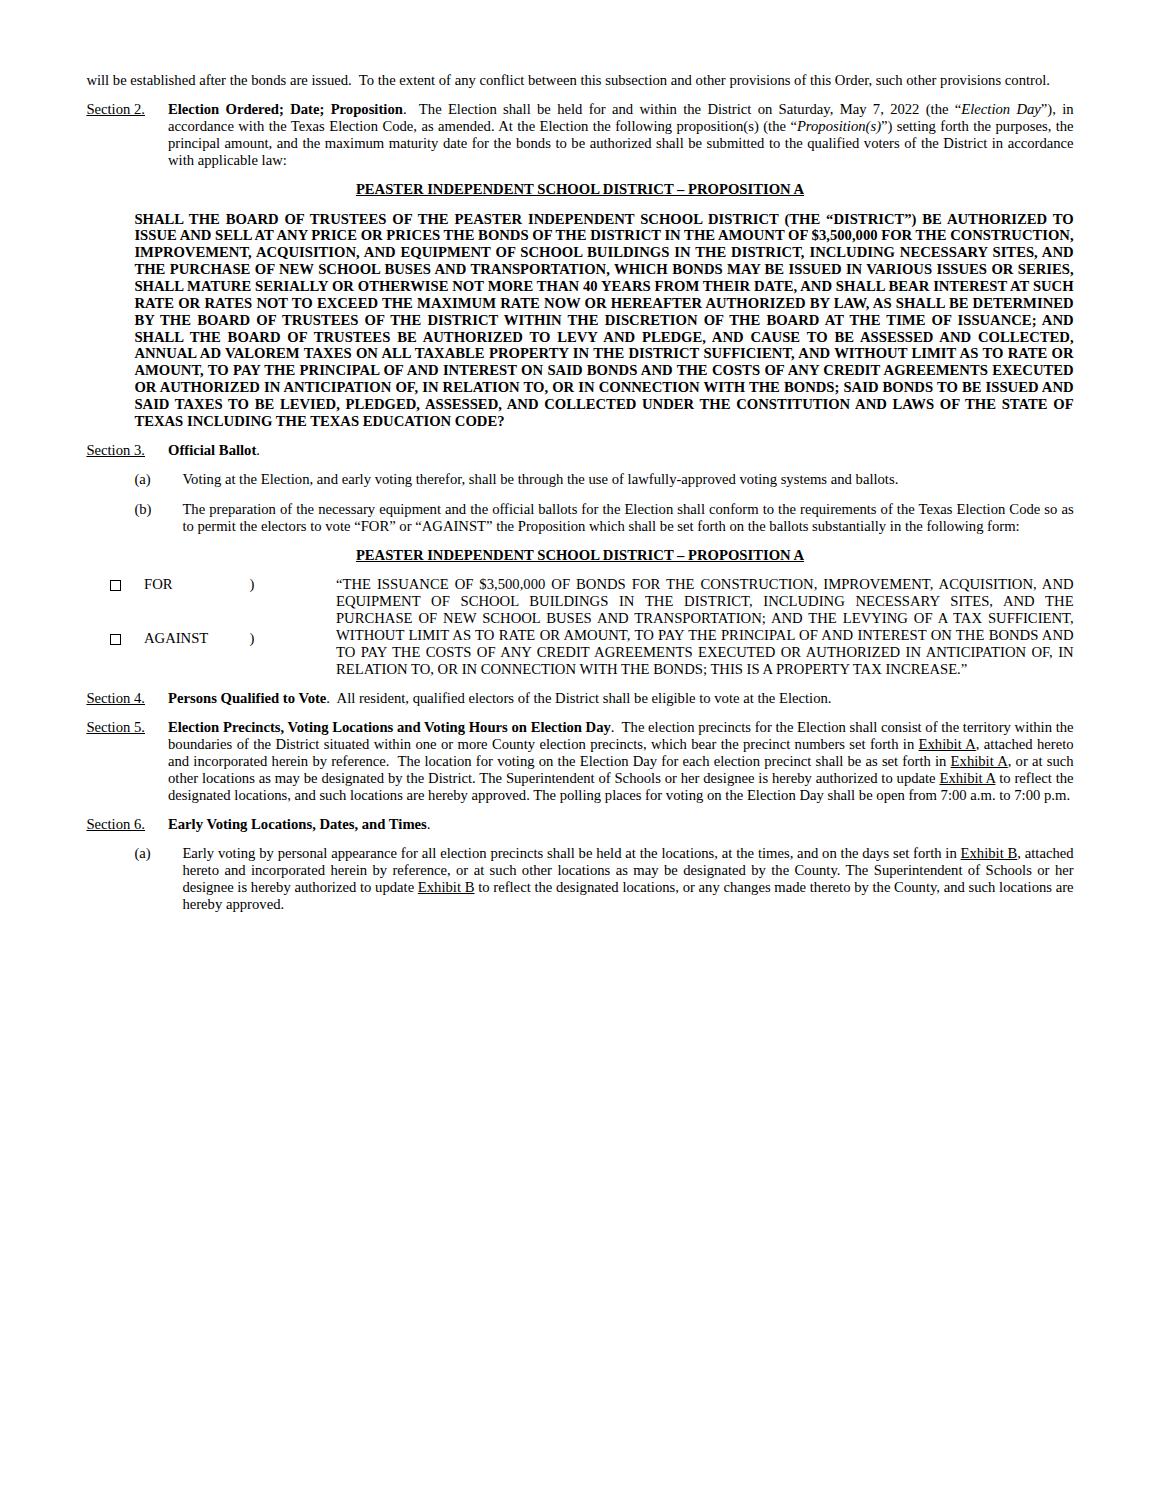will be established after the bonds are issued. To the extent of any conflict between this subsection and other provisions of this Order, such other provisions control.
Section 2.
Election Ordered; Date; Proposition. The Election shall be held for and within the District on Saturday, May 7, 2022 (the “Election Day”), in accordance with the Texas Election Code, as amended. At the Election the following proposition(s) (the “Proposition(s)”) setting forth the purposes, the principal amount, and the maximum maturity date for the bonds to be authorized shall be submitted to the qualified voters of the District in accordance with applicable law:
PEASTER INDEPENDENT SCHOOL DISTRICT – PROPOSITION A
SHALL THE BOARD OF TRUSTEES OF THE PEASTER INDEPENDENT SCHOOL DISTRICT (THE “DISTRICT”) BE AUTHORIZED TO ISSUE AND SELL AT ANY PRICE OR PRICES THE BONDS OF THE DISTRICT IN THE AMOUNT OF $3,500,000 FOR THE CONSTRUCTION, IMPROVEMENT, ACQUISITION, AND EQUIPMENT OF SCHOOL BUILDINGS IN THE DISTRICT, INCLUDING NECESSARY SITES, AND THE PURCHASE OF NEW SCHOOL BUSES AND TRANSPORTATION, WHICH BONDS MAY BE ISSUED IN VARIOUS ISSUES OR SERIES, SHALL MATURE SERIALLY OR OTHERWISE NOT MORE THAN 40 YEARS FROM THEIR DATE, AND SHALL BEAR INTEREST AT SUCH RATE OR RATES NOT TO EXCEED THE MAXIMUM RATE NOW OR HEREAFTER AUTHORIZED BY LAW, AS SHALL BE DETERMINED BY THE BOARD OF TRUSTEES OF THE DISTRICT WITHIN THE DISCRETION OF THE BOARD AT THE TIME OF ISSUANCE; AND SHALL THE BOARD OF TRUSTEES BE AUTHORIZED TO LEVY AND PLEDGE, AND CAUSE TO BE ASSESSED AND COLLECTED, ANNUAL AD VALOREM TAXES ON ALL TAXABLE PROPERTY IN THE DISTRICT SUFFICIENT, AND WITHOUT LIMIT AS TO RATE OR AMOUNT, TO PAY THE PRINCIPAL OF AND INTEREST ON SAID BONDS AND THE COSTS OF ANY CREDIT AGREEMENTS EXECUTED OR AUTHORIZED IN ANTICIPATION OF, IN RELATION TO, OR IN CONNECTION WITH THE BONDS; SAID BONDS TO BE ISSUED AND SAID TAXES TO BE LEVIED, PLEDGED, ASSESSED, AND COLLECTED UNDER THE CONSTITUTION AND LAWS OF THE STATE OF TEXAS INCLUDING THE TEXAS EDUCATION CODE?
Section 3.
Official Ballot.
(a)
Voting at the Election, and early voting therefor, shall be through the use of lawfully-approved voting systems and ballots.
(b)
The preparation of the necessary equipment and the official ballots for the Election shall conform to the requirements of the Texas Election Code so as to permit the electors to vote “FOR” or “AGAINST” the Proposition which shall be set forth on the ballots substantially in the following form:
PEASTER INDEPENDENT SCHOOL DISTRICT – PROPOSITION A
| | FOR | ) | “THE ISSUANCE OF $3,500,000 OF BONDS FOR THE CONSTRUCTION, IMPROVEMENT, ACQUISITION, AND EQUIPMENT OF SCHOOL BUILDINGS IN THE DISTRICT, INCLUDING NECESSARY SITES, AND THE PURCHASE OF NEW SCHOOL BUSES AND TRANSPORTATION; AND THE LEVYING OF A TAX SUFFICIENT, WITHOUT LIMIT AS TO RATE OR AMOUNT, TO PAY THE PRINCIPAL OF AND INTEREST ON THE BONDS AND TO PAY THE COSTS OF ANY CREDIT AGREEMENTS EXECUTED OR AUTHORIZED IN ANTICIPATION OF, IN RELATION TO, OR IN CONNECTION WITH THE BONDS; THIS IS A PROPERTY TAX INCREASE.” |
| | AGAINST | ) |
Section 4.
Persons Qualified to Vote. All resident, qualified electors of the District shall be eligible to vote at the Election.
Section 5.
Election Precincts, Voting Locations and Voting Hours on Election Day. The election precincts for the Election shall consist of the territory within the boundaries of the District situated within one or more County election precincts, which bear the precinct numbers set forth in Exhibit A, attached hereto and incorporated herein by reference. The location for voting on the Election Day for each election precinct shall be as set forth in Exhibit A, or at such other locations as may be designated by the District. The Superintendent of Schools or her designee is hereby authorized to update Exhibit A to reflect the designated locations, and such locations are hereby approved. The polling places for voting on the Election Day shall be open from 7:00 a.m. to 7:00 p.m.
Section 6.
Early Voting Locations, Dates, and Times.
(a)
Early voting by personal appearance for all election precincts shall be held at the locations, at the times, and on the days set forth in Exhibit B, attached hereto and incorporated herein by reference, or at such other locations as may be designated by the County. The Superintendent of Schools or her designee is hereby authorized to update Exhibit B to reflect the designated locations, or any changes made thereto by the County, and such locations are hereby approved.